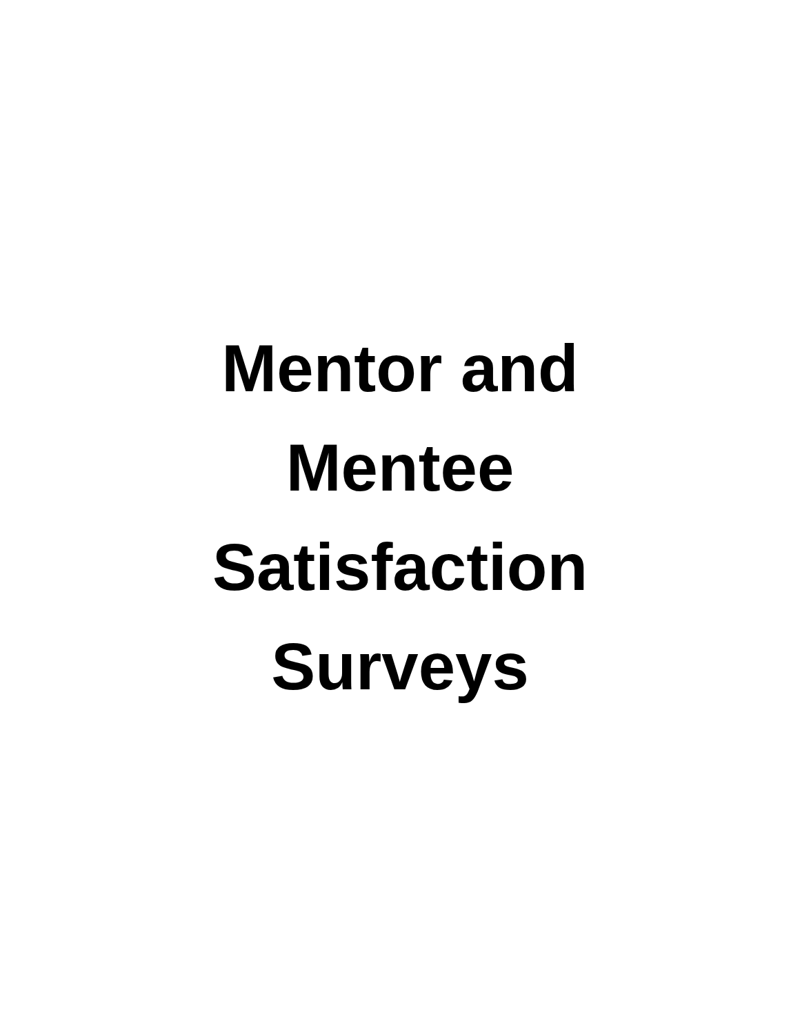Mentor and Mentee Satisfaction Surveys